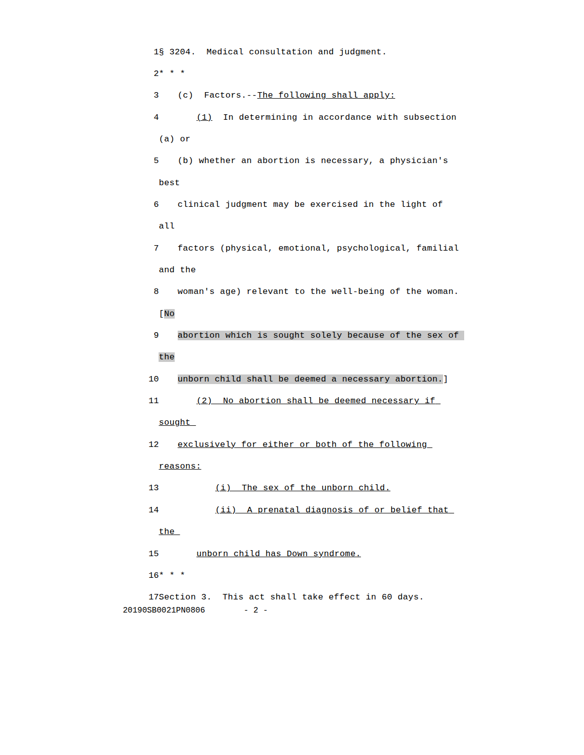| 1 | § 3204. Medical consultation and judgment. |
| 2 | * * * |
| 3 | (c) Factors.-- The following shall apply: |
| 4 | (1) In determining in accordance with subsection (a) or |
| 5 | (b) whether an abortion is necessary, a physician's best |
| 6 | clinical judgment may be exercised in the light of all |
| 7 | factors (physical, emotional, psychological, familial and the |
| 8 | woman's age) relevant to the well-being of the woman. [ No |
| 9 | abortion which is sought solely because of the sex of the |
| 10 | unborn child shall be deemed a necessary abortion. ] |
| 11 | (2) No abortion shall be deemed necessary if sought |
| 12 | exclusively for either or both of the following reasons: |
| 13 | (i) The sex of the unborn child. |
| 14 | (ii) A prenatal diagnosis of or belief that the |
| 15 | unborn child has Down syndrome. |
| 16 | * * * |
| 17 | Section 3. This act shall take effect in 60 days. |
20190SB0021PN0806 - 2 -